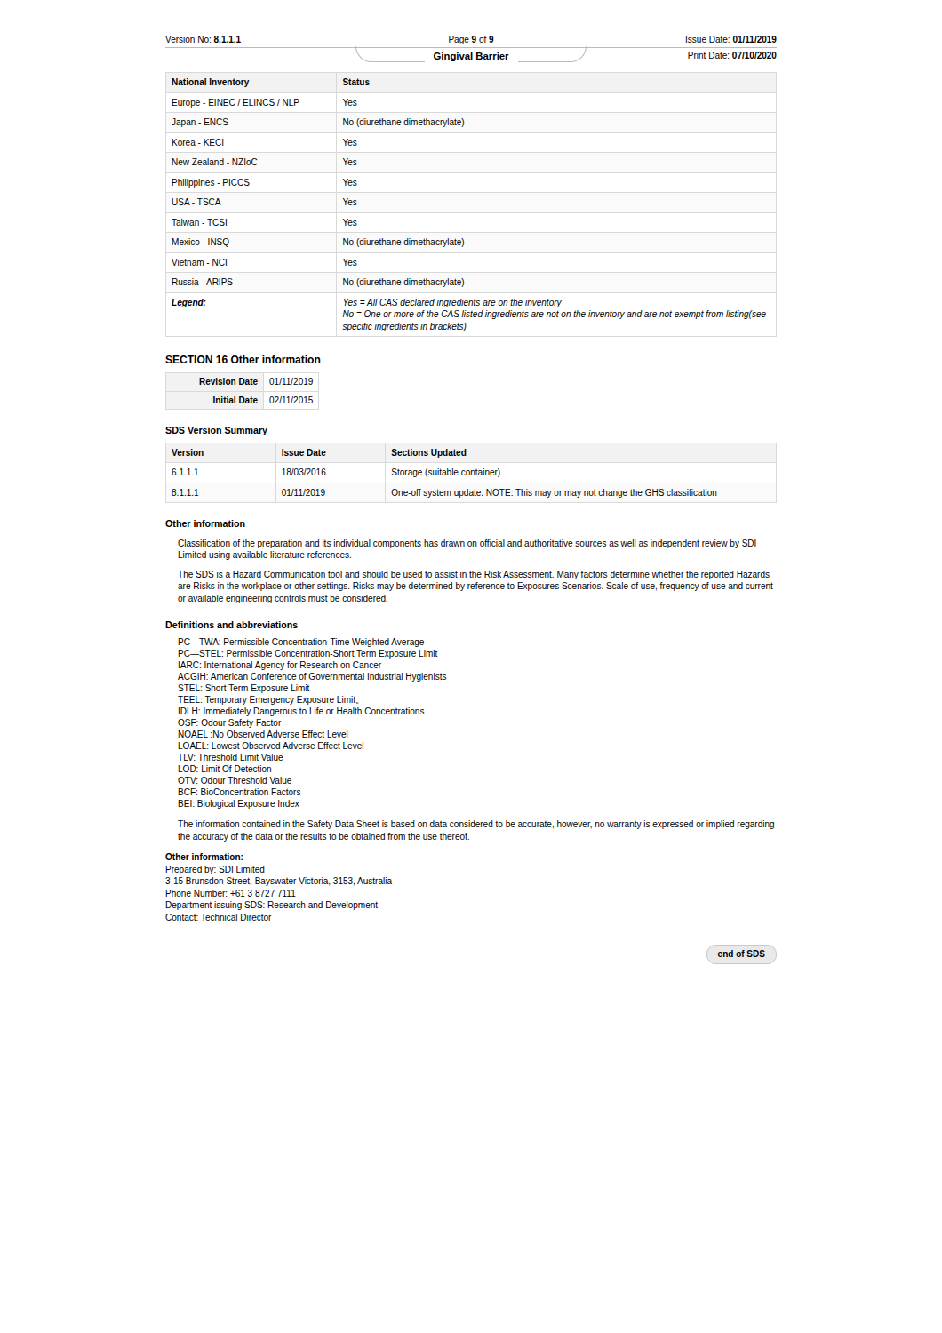Version No: 8.1.1.1
Page 9 of 9
Issue Date: 01/11/2019
Print Date: 07/10/2020
Gingival Barrier
| National Inventory | Status |
| --- | --- |
| Europe - EINEC / ELINCS / NLP | Yes |
| Japan - ENCS | No (diurethane dimethacrylate) |
| Korea - KECI | Yes |
| New Zealand - NZIoC | Yes |
| Philippines - PICCS | Yes |
| USA - TSCA | Yes |
| Taiwan - TCSI | Yes |
| Mexico - INSQ | No (diurethane dimethacrylate) |
| Vietnam - NCI | Yes |
| Russia - ARIPS | No (diurethane dimethacrylate) |
| Legend: | Yes = All CAS declared ingredients are on the inventory No = One or more of the CAS listed ingredients are not on the inventory and are not exempt from listing(see specific ingredients in brackets) |
SECTION 16 Other information
| Revision Date | 01/11/2019 |
| Initial Date | 02/11/2015 |
SDS Version Summary
| Version | Issue Date | Sections Updated |
| --- | --- | --- |
| 6.1.1.1 | 18/03/2016 | Storage (suitable container) |
| 8.1.1.1 | 01/11/2019 | One-off system update. NOTE: This may or may not change the GHS classification |
Other information
Classification of the preparation and its individual components has drawn on official and authoritative sources as well as independent review by SDI Limited using available literature references.
The SDS is a Hazard Communication tool and should be used to assist in the Risk Assessment. Many factors determine whether the reported Hazards are Risks in the workplace or other settings. Risks may be determined by reference to Exposures Scenarios. Scale of use, frequency of use and current or available engineering controls must be considered.
Definitions and abbreviations
PC―TWA: Permissible Concentration-Time Weighted Average
PC―STEL: Permissible Concentration-Short Term Exposure Limit
IARC: International Agency for Research on Cancer
ACGIH: American Conference of Governmental Industrial Hygienists
STEL: Short Term Exposure Limit
TEEL: Temporary Emergency Exposure Limit。
IDLH: Immediately Dangerous to Life or Health Concentrations
OSF: Odour Safety Factor
NOAEL :No Observed Adverse Effect Level
LOAEL: Lowest Observed Adverse Effect Level
TLV: Threshold Limit Value
LOD: Limit Of Detection
OTV: Odour Threshold Value
BCF: BioConcentration Factors
BEI: Biological Exposure Index
The information contained in the Safety Data Sheet is based on data considered to be accurate, however, no warranty is expressed or implied regarding the accuracy of the data or the results to be obtained from the use thereof.
Other information:
Prepared by: SDI Limited
3-15 Brunsdon Street, Bayswater Victoria, 3153, Australia
Phone Number: +61 3 8727 7111
Department issuing SDS: Research and Development
Contact: Technical Director
end of SDS